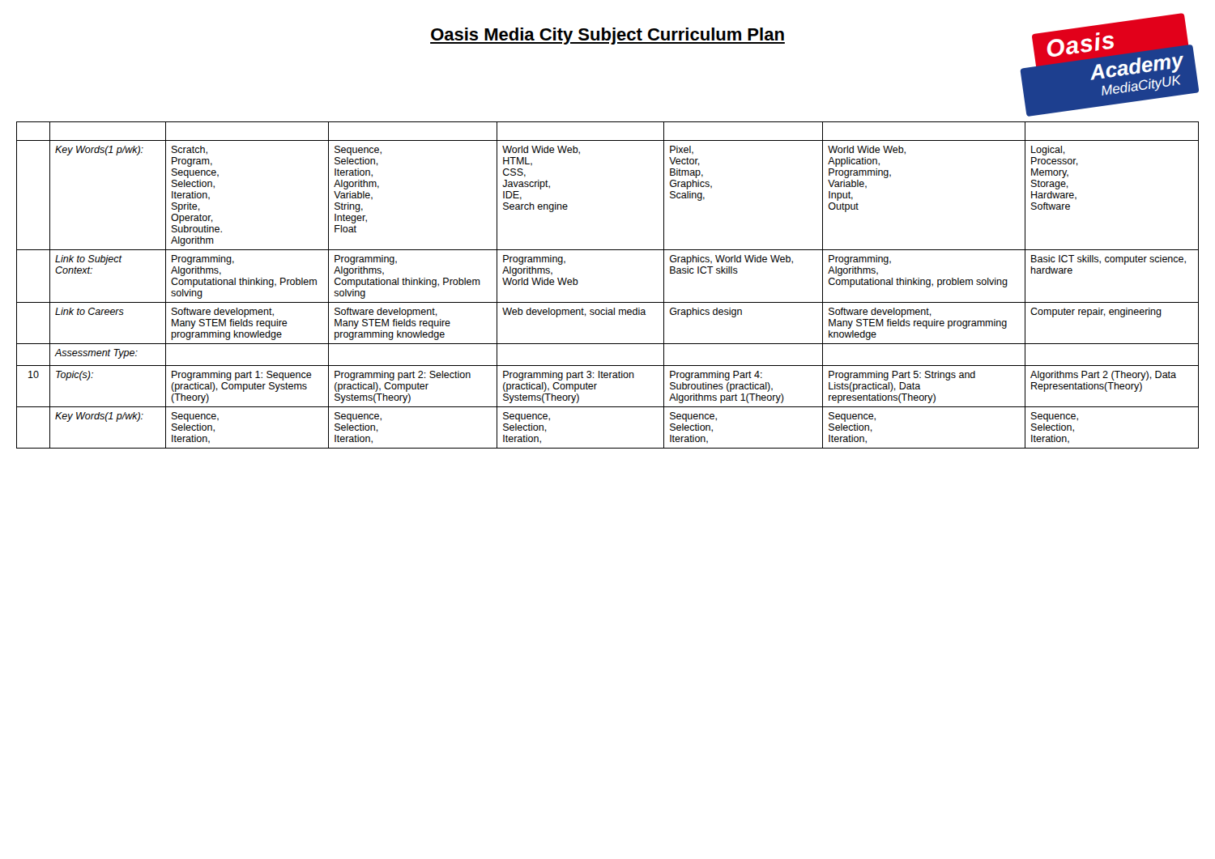Oasis Media City Subject Curriculum Plan
Oasis
Academy
MediaCityUK
| | Key Words(1 p/wk): | Scratch, Program, Sequence, Selection, Iteration, Sprite, Operator, Subroutine. Algorithm | Sequence, Selection, Iteration, Algorithm, Variable, String, Integer, Float | World Wide Web, HTML, CSS, Javascript, IDE, Search engine | Pixel, Vector, Bitmap, Graphics, Scaling, | World Wide Web, Application, Programming, Variable, Input, Output | Logical, Processor, Memory, Storage, Hardware, Software |
| | Link to Subject Context: | Programming, Algorithms, Computational thinking, Problem solving | Programming, Algorithms, Computational thinking, Problem solving | Programming, Algorithms, World Wide Web | Graphics, World Wide Web, Basic ICT skills | Programming, Algorithms, Computational thinking, problem solving | Basic ICT skills, computer science, hardware |
| | Link to Careers | Software development, Many STEM fields require programming knowledge | Software development, Many STEM fields require programming knowledge | Web development, social media | Graphics design | Software development, Many STEM fields require programming knowledge | Computer repair, engineering |
| | Assessment Type: | | | | | | |
| 10 | Topic(s): | Programming part 1: Sequence (practical), Computer Systems (Theory) | Programming part 2: Selection (practical), Computer Systems(Theory) | Programming part 3: Iteration (practical), Computer Systems(Theory) | Programming Part 4: Subroutines (practical), Algorithms part 1(Theory) | Programming Part 5: Strings and Lists(practical), Data representations(Theory) | Algorithms Part 2 (Theory), Data Representations(Theory) |
| | Key Words(1 p/wk): | Sequence, Selection, Iteration, | Sequence, Selection, Iteration, | Sequence, Selection, Iteration, | Sequence, Selection, Iteration, | Sequence, Selection, Iteration, | Sequence, Selection, Iteration, |